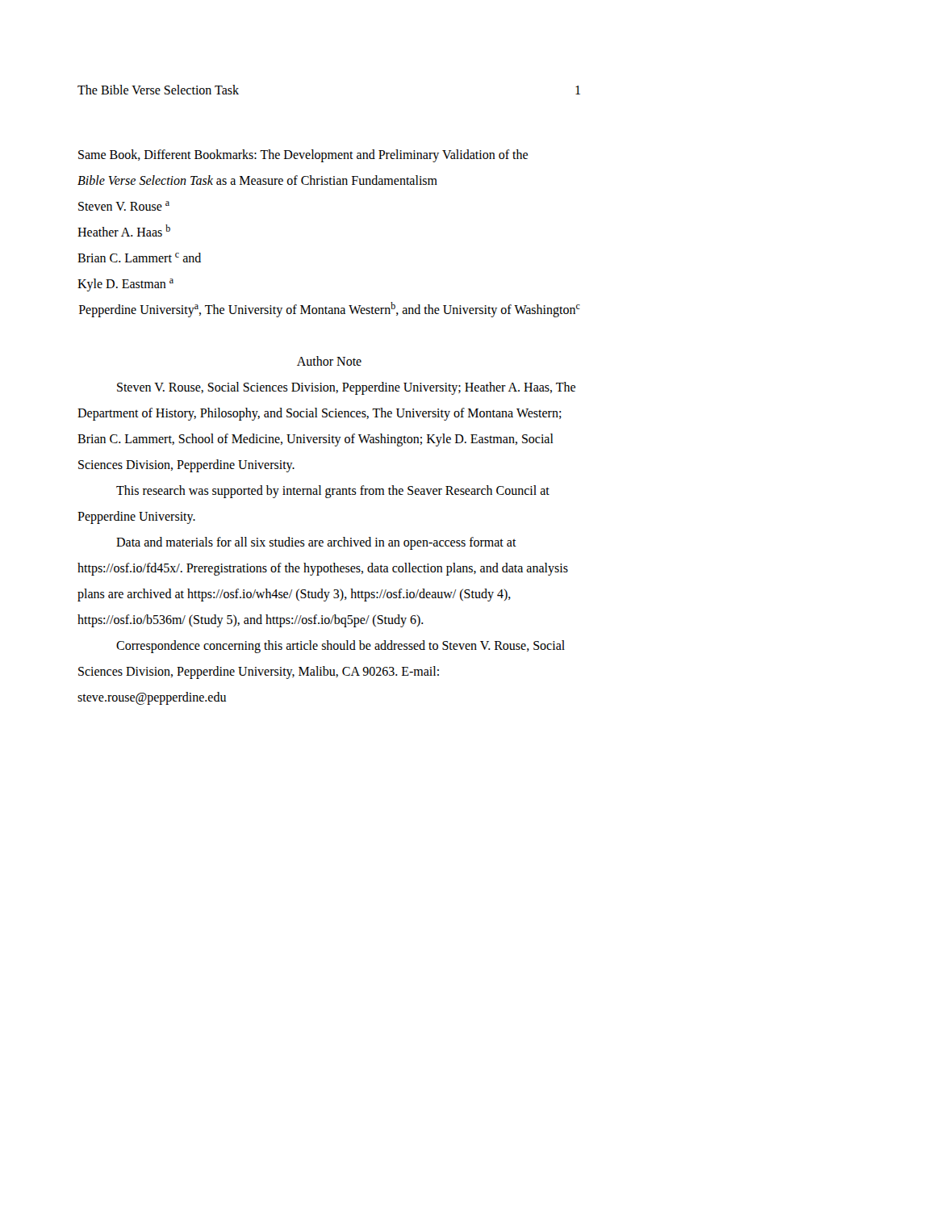The Bible Verse Selection Task 1
Same Book, Different Bookmarks: The Development and Preliminary Validation of the
Bible Verse Selection Task as a Measure of Christian Fundamentalism
Steven V. Rouse a
Heather A. Haas b
Brian C. Lammert c and
Kyle D. Eastman a
Pepperdine Universitya, The University of Montana Westernb, and the University of Washingtonc
Author Note
Steven V. Rouse, Social Sciences Division, Pepperdine University; Heather A. Haas, The Department of History, Philosophy, and Social Sciences, The University of Montana Western; Brian C. Lammert, School of Medicine, University of Washington; Kyle D. Eastman, Social Sciences Division, Pepperdine University.
This research was supported by internal grants from the Seaver Research Council at Pepperdine University.
Data and materials for all six studies are archived in an open-access format at https://osf.io/fd45x/. Preregistrations of the hypotheses, data collection plans, and data analysis plans are archived at https://osf.io/wh4se/ (Study 3), https://osf.io/deauw/ (Study 4), https://osf.io/b536m/ (Study 5), and https://osf.io/bq5pe/ (Study 6).
Correspondence concerning this article should be addressed to Steven V. Rouse, Social Sciences Division, Pepperdine University, Malibu, CA 90263. E-mail: steve.rouse@pepperdine.edu